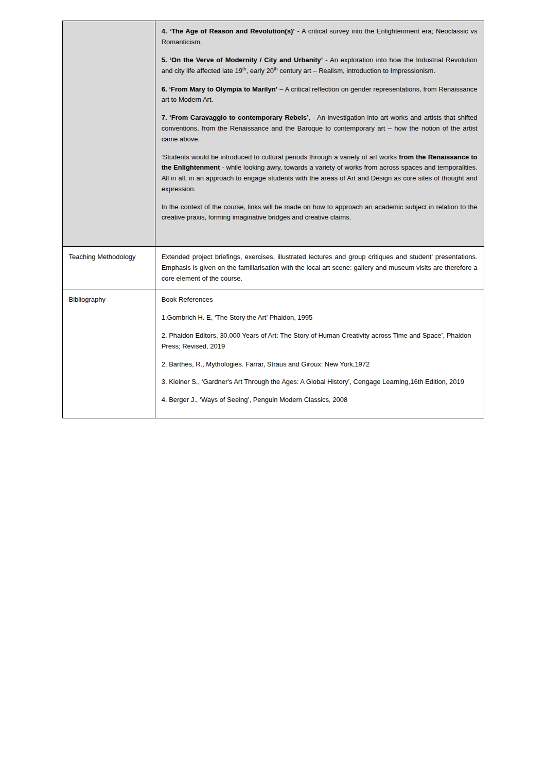| | 4. ‘The Age of Reason and Revolution(s)’ - A critical survey into the Enlightenment era; Neoclassic vs Romanticism. 5. ‘On the Verve of Modernity / City and Urbanity’ - An exploration into how the Industrial Revolution and city life affected late 19 th , early 20 th century art – Realism, introduction to Impressionism. 6. ‘From Mary to Olympia to Marilyn’ – A critical reflection on gender representations, from Renaissance art to Modern Art. 7. ‘From Caravaggio to contemporary Rebels’ , - An investigation into art works and artists that shifted conventions, from the Renaissance and the Baroque to contemporary art – how the notion of the artist came above. ‘Students would be introduced to cultural periods through a variety of art works from the Renaissance to the Enlightenment - while looking awry, towards a variety of works from across spaces and temporalities. All in all, in an approach to engage students with the areas of Art and Design as core sites of thought and expression. In the context of the course, links will be made on how to approach an academic subject in relation to the creative praxis, forming imaginative bridges and creative claims. |
| Teaching Methodology | Extended project briefings, exercises, illustrated lectures and group critiques and student’ presentations. Emphasis is given on the familiarisation with the local art scene: gallery and museum visits are therefore a core element of the course. |
| Bibliography | Book References 1.Gombrich H. E, ‘The Story the Art’ Phaidon, 1995 2. Phaidon Editors, 30,000 Years of Art: The Story of Human Creativity across Time and Space’, Phaidon Press; Revised, 2019 2. Barthes, R., Mythologies. Farrar, Straus and Giroux: New York,1972 3. Kleiner S., ‘Gardner's Art Through the Ages: A Global History’, Cengage Learning,16th Edition, 2019 4. Berger J., ‘Ways of Seeing’, Penguin Modern Classics, 2008 |